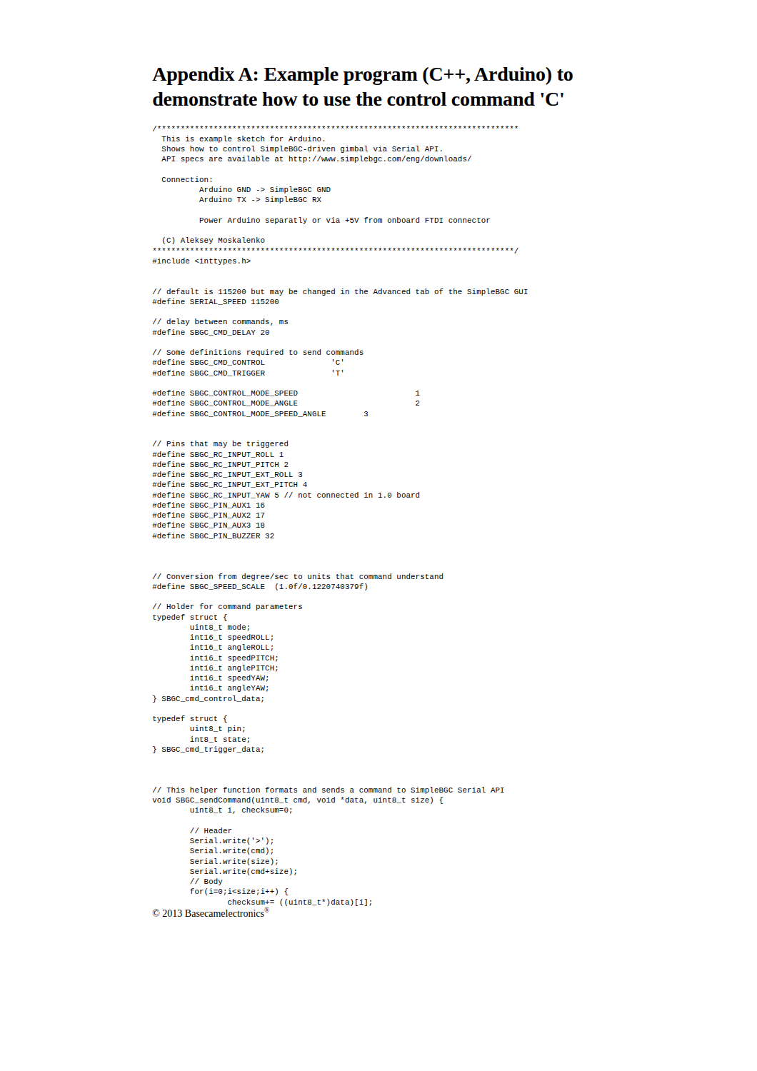Appendix A: Example program (C++, Arduino) to demonstrate how to use the control command 'C'
/*****************************************************************************
  This is example sketch for Arduino.
  Shows how to control SimpleBGC-driven gimbal via Serial API.
  API specs are available at http://www.simplebgc.com/eng/downloads/

  Connection:
          Arduino GND -> SimpleBGC GND
          Arduino TX -> SimpleBGC RX

          Power Arduino separatly or via +5V from onboard FTDI connector

  (C) Aleksey Moskalenko
*****************************************************************************/
#include <inttypes.h>


// default is 115200 but may be changed in the Advanced tab of the SimpleBGC GUI
#define SERIAL_SPEED 115200

// delay between commands, ms
#define SBGC_CMD_DELAY 20

// Some definitions required to send commands
#define SBGC_CMD_CONTROL              'C'
#define SBGC_CMD_TRIGGER              'T'

#define SBGC_CONTROL_MODE_SPEED                         1
#define SBGC_CONTROL_MODE_ANGLE                         2
#define SBGC_CONTROL_MODE_SPEED_ANGLE        3


// Pins that may be triggered
#define SBGC_RC_INPUT_ROLL 1
#define SBGC_RC_INPUT_PITCH 2
#define SBGC_RC_INPUT_EXT_ROLL 3
#define SBGC_RC_INPUT_EXT_PITCH 4
#define SBGC_RC_INPUT_YAW 5 // not connected in 1.0 board
#define SBGC_PIN_AUX1 16
#define SBGC_PIN_AUX2 17
#define SBGC_PIN_AUX3 18
#define SBGC_PIN_BUZZER 32



// Conversion from degree/sec to units that command understand
#define SBGC_SPEED_SCALE  (1.0f/0.1220740379f)

// Holder for command parameters
typedef struct {
        uint8_t mode;
        int16_t speedROLL;
        int16_t angleROLL;
        int16_t speedPITCH;
        int16_t anglePITCH;
        int16_t speedYAW;
        int16_t angleYAW;
} SBGC_cmd_control_data;

typedef struct {
        uint8_t pin;
        int8_t state;
} SBGC_cmd_trigger_data;



// This helper function formats and sends a command to SimpleBGC Serial API
void SBGC_sendCommand(uint8_t cmd, void *data, uint8_t size) {
        uint8_t i, checksum=0;

        // Header
        Serial.write('>');
        Serial.write(cmd);
        Serial.write(size);
        Serial.write(cmd+size);
        // Body
        for(i=0;i<size;i++) {
                checksum+= ((uint8_t*)data)[i];
© 2013 Basecamelectronics®